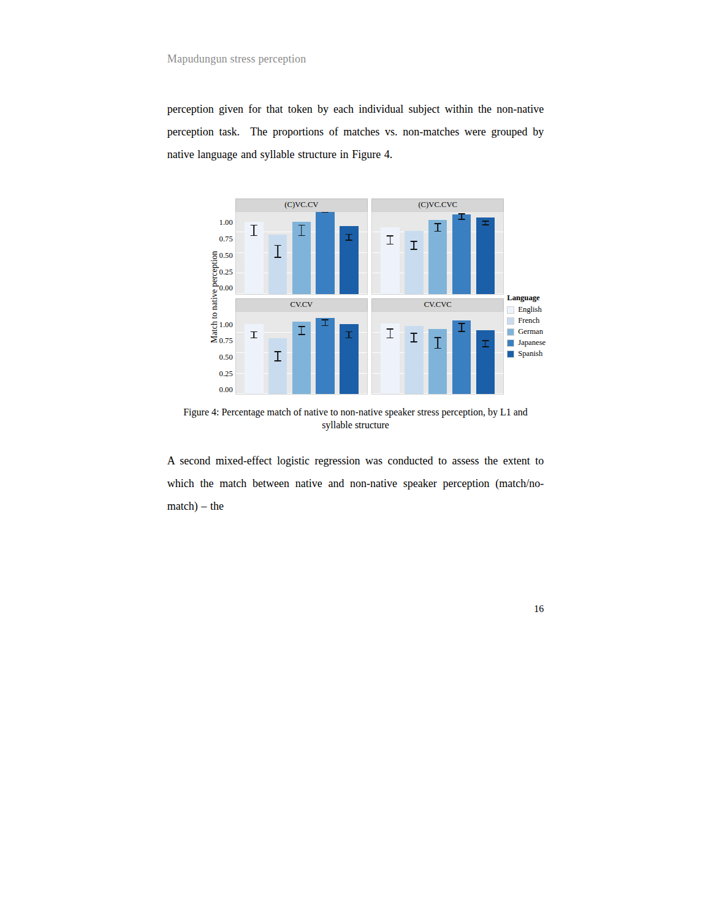Mapudungun stress perception
perception given for that token by each individual subject within the non-native perception task. The proportions of matches vs. non-matches were grouped by native language and syllable structure in Figure 4.
Match to native perception
1.00
0.75
0.50
0.25
0.00
1.00
0.75
0.50
0.25
0.00
(C)VC.CV
(C)VC.CVC
CV.CV
CV.CVC
Language
English
French
German
Japanese
Spanish
Figure 4: Percentage match of native to non-native speaker stress perception, by L1 and syllable structure
A second mixed-effect logistic regression was conducted to assess the extent to which the match between native and non-native speaker perception (match/no-match) – the
16